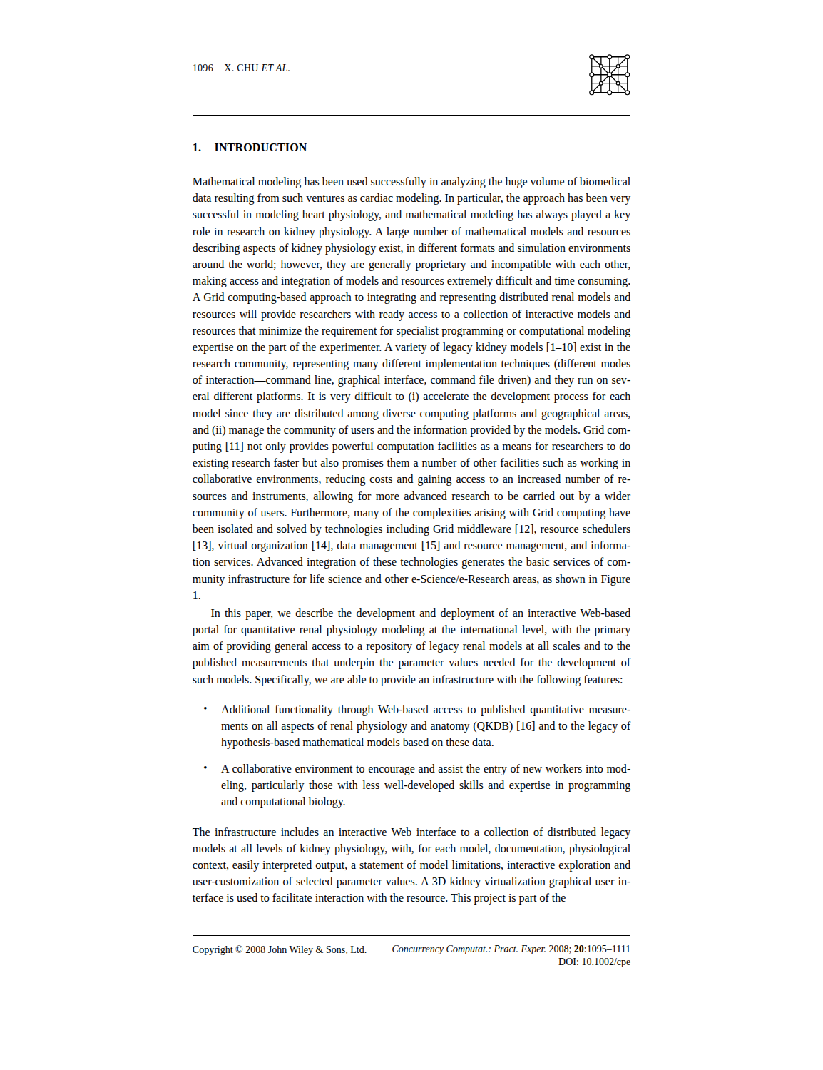1096 X. CHU ET AL.
1. INTRODUCTION
Mathematical modeling has been used successfully in analyzing the huge volume of biomedical data resulting from such ventures as cardiac modeling. In particular, the approach has been very successful in modeling heart physiology, and mathematical modeling has always played a key role in research on kidney physiology. A large number of mathematical models and resources describing aspects of kidney physiology exist, in different formats and simulation environments around the world; however, they are generally proprietary and incompatible with each other, making access and integration of models and resources extremely difficult and time consuming. A Grid computing-based approach to integrating and representing distributed renal models and resources will provide researchers with ready access to a collection of interactive models and resources that minimize the requirement for specialist programming or computational modeling expertise on the part of the experimenter. A variety of legacy kidney models [1–10] exist in the research community, representing many different implementation techniques (different modes of interaction—command line, graphical interface, command file driven) and they run on several different platforms. It is very difficult to (i) accelerate the development process for each model since they are distributed among diverse computing platforms and geographical areas, and (ii) manage the community of users and the information provided by the models. Grid computing [11] not only provides powerful computation facilities as a means for researchers to do existing research faster but also promises them a number of other facilities such as working in collaborative environments, reducing costs and gaining access to an increased number of resources and instruments, allowing for more advanced research to be carried out by a wider community of users. Furthermore, many of the complexities arising with Grid computing have been isolated and solved by technologies including Grid middleware [12], resource schedulers [13], virtual organization [14], data management [15] and resource management, and information services. Advanced integration of these technologies generates the basic services of community infrastructure for life science and other e-Science/e-Research areas, as shown in Figure 1.
In this paper, we describe the development and deployment of an interactive Web-based portal for quantitative renal physiology modeling at the international level, with the primary aim of providing general access to a repository of legacy renal models at all scales and to the published measurements that underpin the parameter values needed for the development of such models. Specifically, we are able to provide an infrastructure with the following features:
Additional functionality through Web-based access to published quantitative measurements on all aspects of renal physiology and anatomy (QKDB) [16] and to the legacy of hypothesis-based mathematical models based on these data.
A collaborative environment to encourage and assist the entry of new workers into modeling, particularly those with less well-developed skills and expertise in programming and computational biology.
The infrastructure includes an interactive Web interface to a collection of distributed legacy models at all levels of kidney physiology, with, for each model, documentation, physiological context, easily interpreted output, a statement of model limitations, interactive exploration and user-customization of selected parameter values. A 3D kidney virtualization graphical user interface is used to facilitate interaction with the resource. This project is part of the
Copyright © 2008 John Wiley & Sons, Ltd.
Concurrency Computat.: Pract. Exper. 2008; 20:1095–1111
DOI: 10.1002/cpe